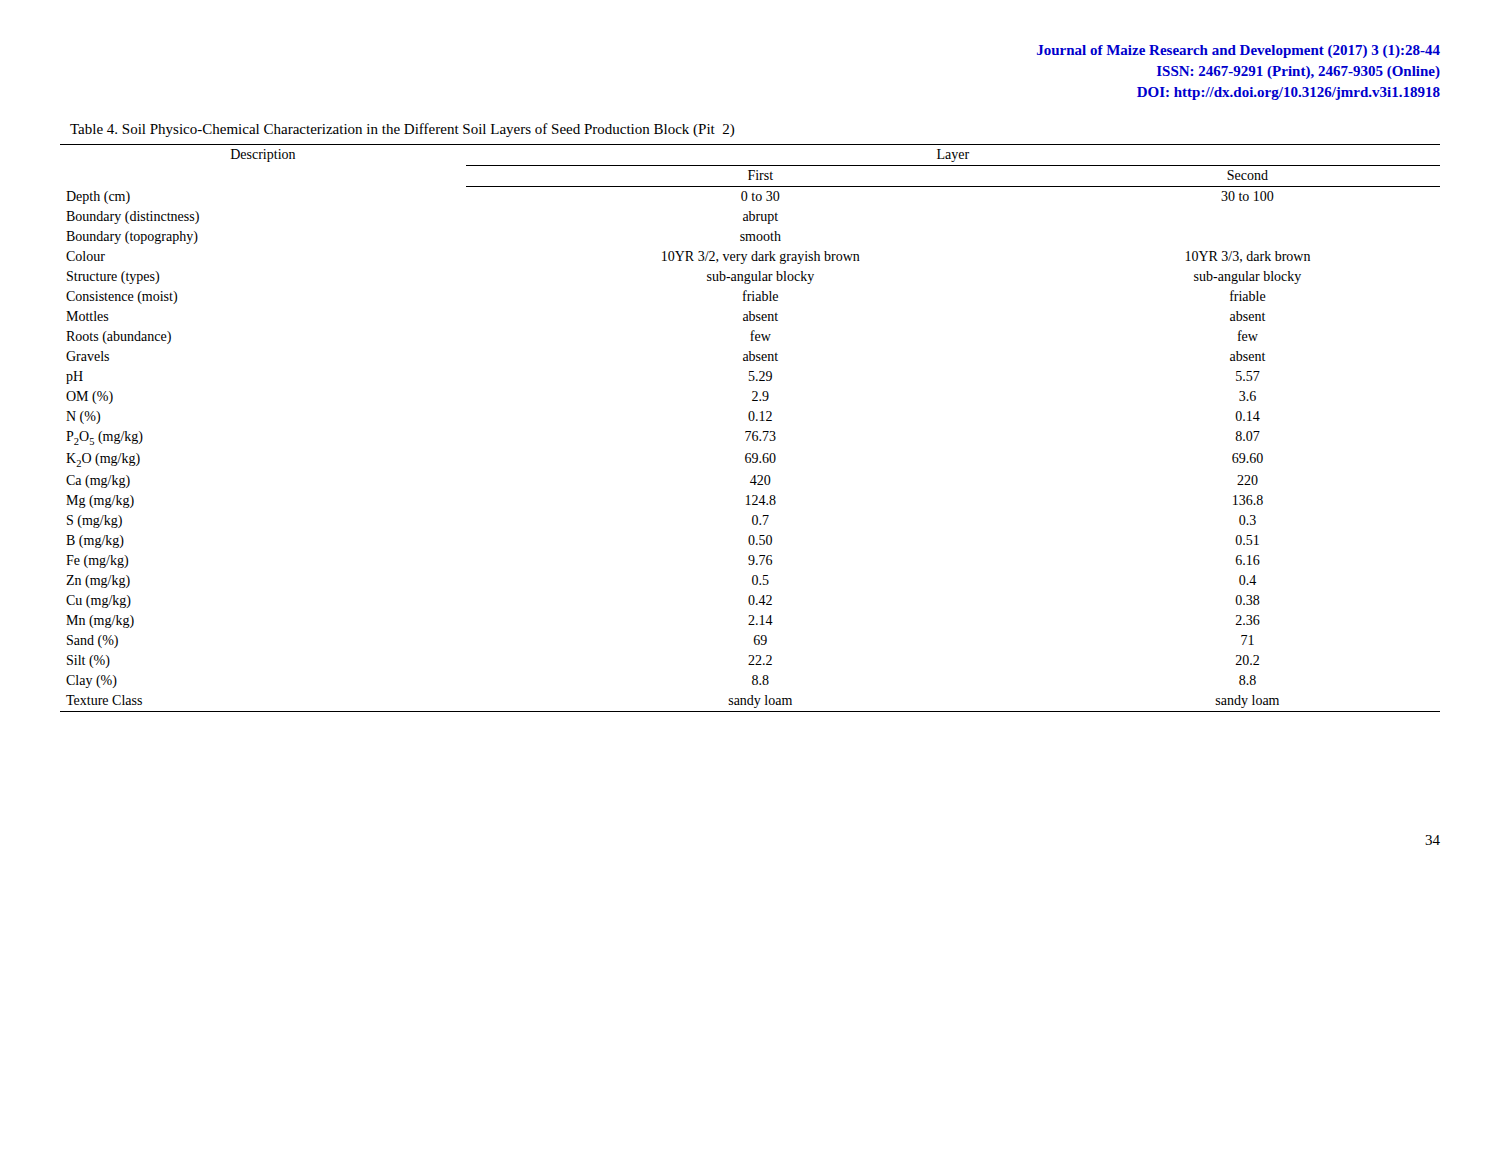Journal of Maize Research and Development (2017) 3 (1):28-44
ISSN: 2467-9291 (Print), 2467-9305 (Online)
DOI: http://dx.doi.org/10.3126/jmrd.v3i1.18918
Table 4. Soil Physico-Chemical Characterization in the Different Soil Layers of Seed Production Block (Pit 2)
| Description | Layer |
| --- | --- |
| First | Second |
| Depth (cm) | 0 to 30 | 30 to 100 |
| Boundary (distinctness) | abrupt | |
| Boundary (topography) | smooth | |
| Colour | 10YR 3/2, very dark grayish brown | 10YR 3/3, dark brown |
| Structure (types) | sub-angular blocky | sub-angular blocky |
| Consistence (moist) | friable | friable |
| Mottles | absent | absent |
| Roots (abundance) | few | few |
| Gravels | absent | absent |
| pH | 5.29 | 5.57 |
| OM (%) | 2.9 | 3.6 |
| N (%) | 0.12 | 0.14 |
| P 2 O 5 (mg/kg) | 76.73 | 8.07 |
| K 2 O (mg/kg) | 69.60 | 69.60 |
| Ca (mg/kg) | 420 | 220 |
| Mg (mg/kg) | 124.8 | 136.8 |
| S (mg/kg) | 0.7 | 0.3 |
| B (mg/kg) | 0.50 | 0.51 |
| Fe (mg/kg) | 9.76 | 6.16 |
| Zn (mg/kg) | 0.5 | 0.4 |
| Cu (mg/kg) | 0.42 | 0.38 |
| Mn (mg/kg) | 2.14 | 2.36 |
| Sand (%) | 69 | 71 |
| Silt (%) | 22.2 | 20.2 |
| Clay (%) | 8.8 | 8.8 |
| Texture Class | sandy loam | sandy loam |
34